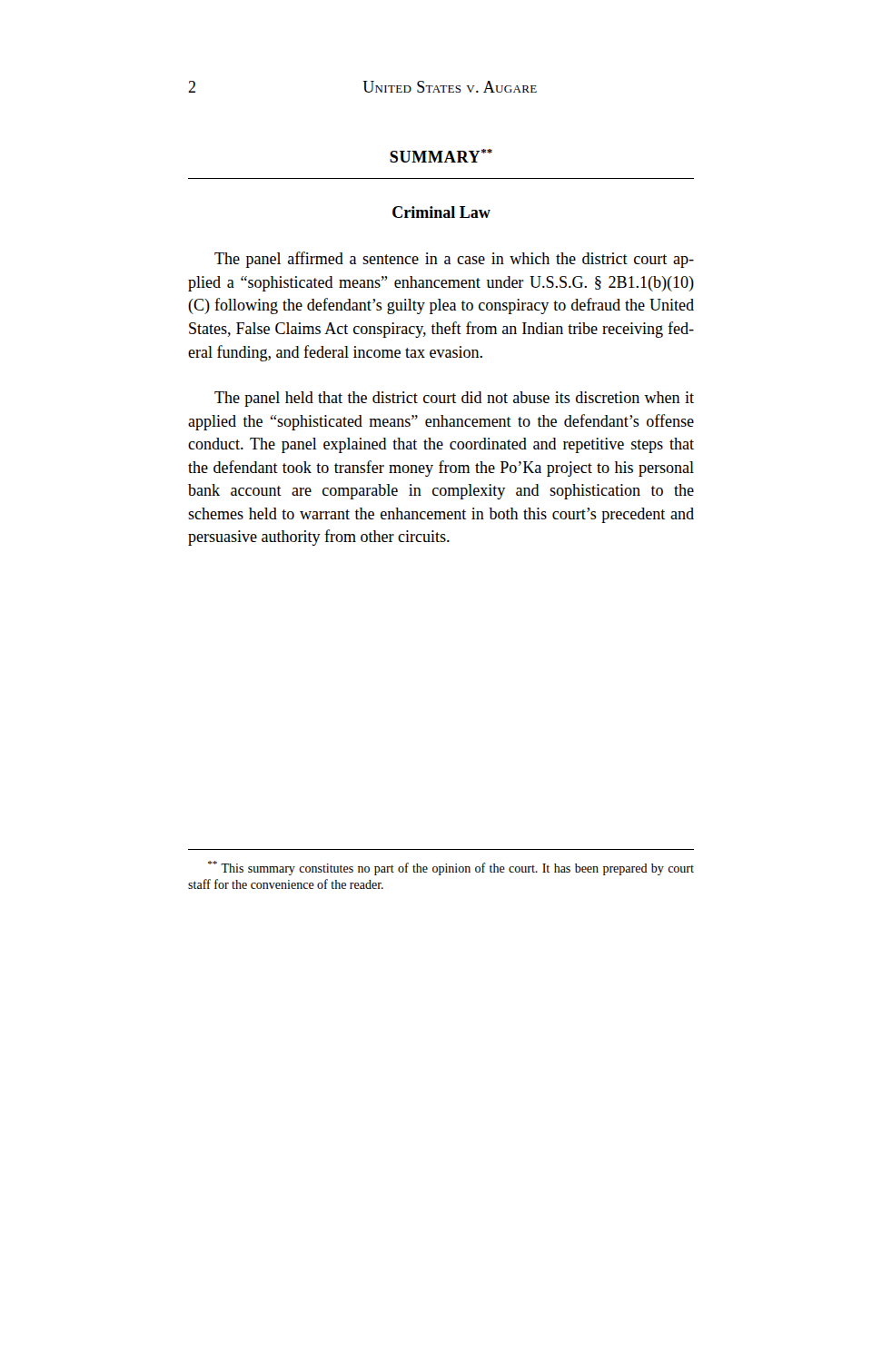2 United States v. Augare
SUMMARY**
Criminal Law
The panel affirmed a sentence in a case in which the district court applied a “sophisticated means” enhancement under U.S.S.G. § 2B1.1(b)(10)(C) following the defendant’s guilty plea to conspiracy to defraud the United States, False Claims Act conspiracy, theft from an Indian tribe receiving federal funding, and federal income tax evasion.
The panel held that the district court did not abuse its discretion when it applied the “sophisticated means” enhancement to the defendant’s offense conduct. The panel explained that the coordinated and repetitive steps that the defendant took to transfer money from the Po’Ka project to his personal bank account are comparable in complexity and sophistication to the schemes held to warrant the enhancement in both this court’s precedent and persuasive authority from other circuits.
** This summary constitutes no part of the opinion of the court. It has been prepared by court staff for the convenience of the reader.